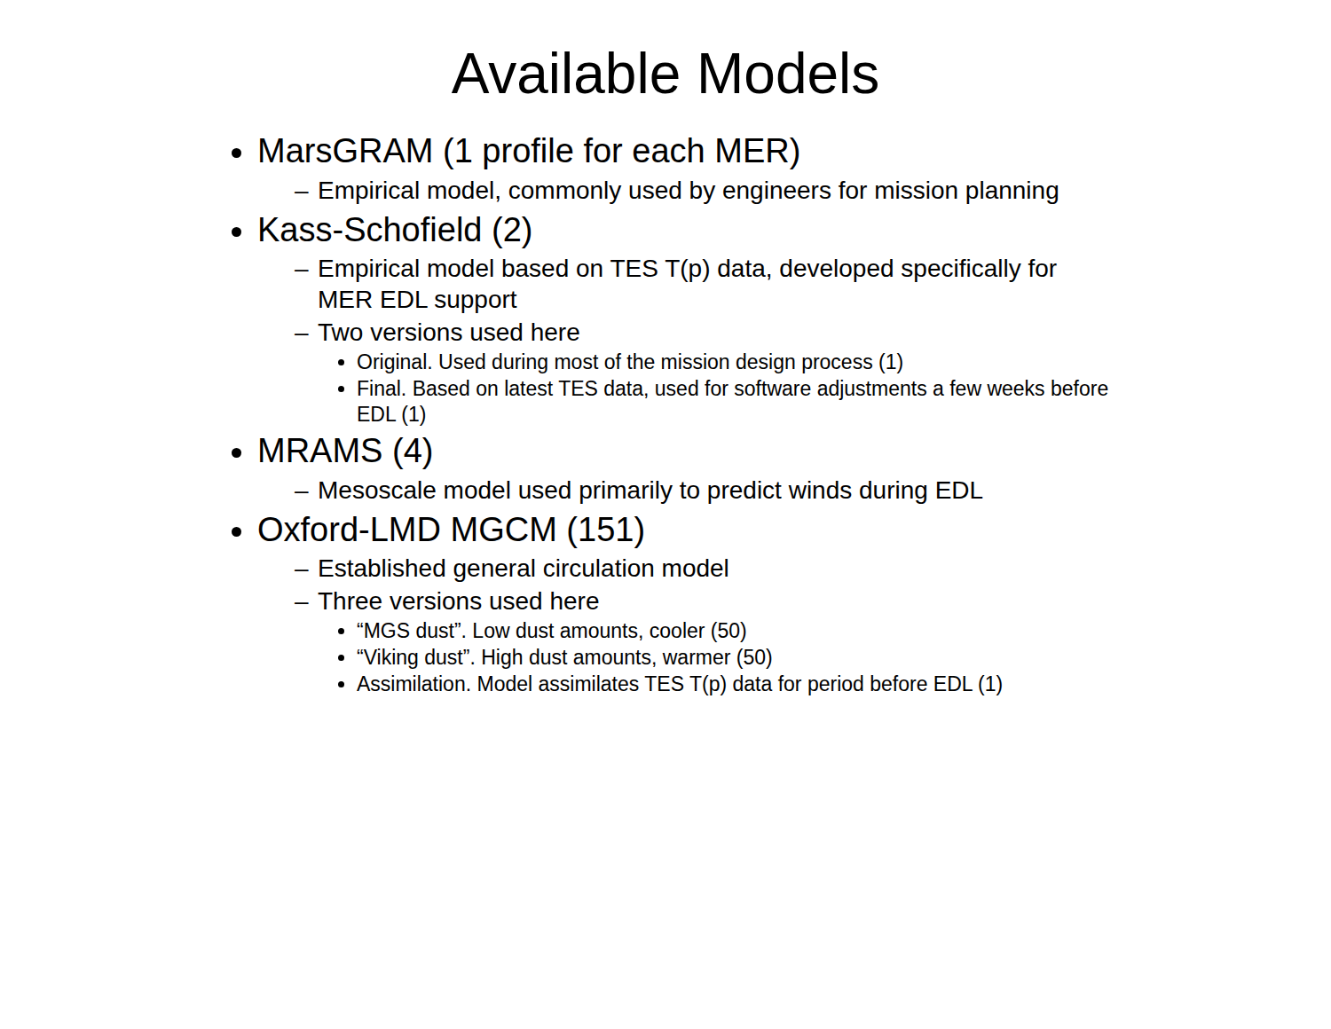Available Models
MarsGRAM (1 profile for each MER)
Empirical model, commonly used by engineers for mission planning
Kass-Schofield (2)
Empirical model based on TES T(p) data, developed specifically for MER EDL support
Two versions used here
Original. Used during most of the mission design process (1)
Final. Based on latest TES data, used for software adjustments a few weeks before EDL (1)
MRAMS (4)
Mesoscale model used primarily to predict winds during EDL
Oxford-LMD MGCM (151)
Established general circulation model
Three versions used here
“MGS dust”. Low dust amounts, cooler (50)
“Viking dust”. High dust amounts, warmer (50)
Assimilation. Model assimilates TES T(p) data for period before EDL (1)